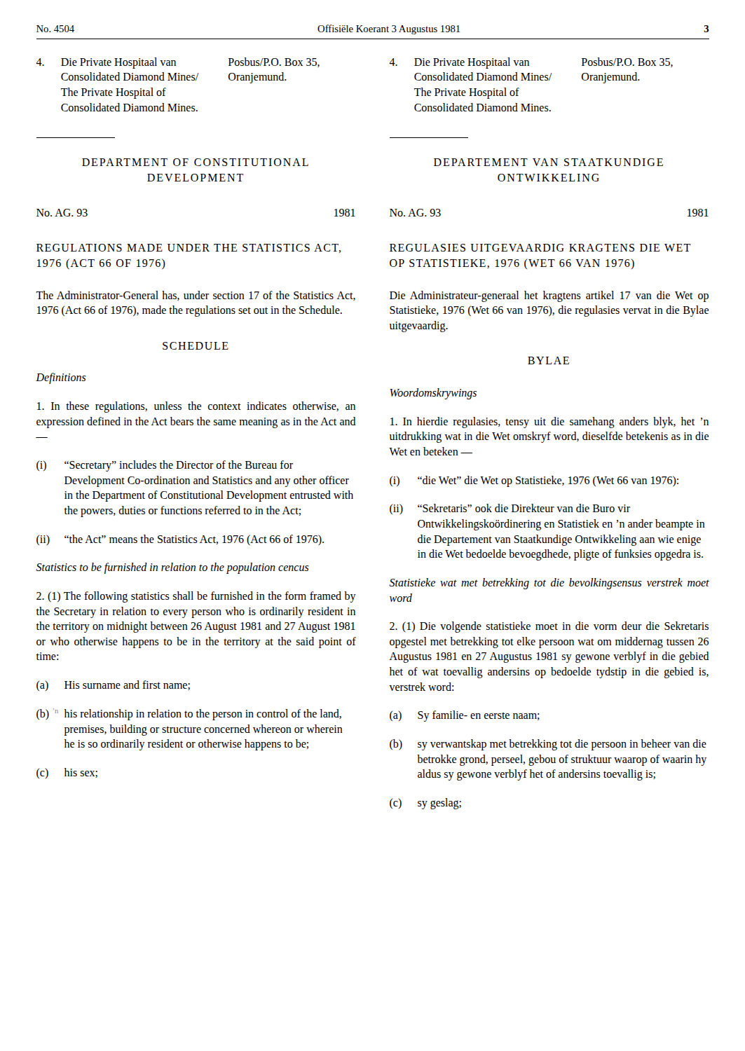No. 4504 Offisiële Koerant 3 Augustus 1981 3
4. Die Private Hospitaal van Consolidated Diamond Mines/
The Private Hospital of Consolidated Diamond Mines. Posbus/P.O. Box 35, Oranjemund.
Department of Constitutional Development
No. AG. 93 1981
Regulations made under the Statistics Act, 1976 (Act 66 of 1976)
The Administrator-General has, under section 17 of the Statistics Act, 1976 (Act 66 of 1976), made the regulations set out in the Schedule.
Schedule
Definitions
1. In these regulations, unless the context indicates otherwise, an expression defined in the Act bears the same meaning as in the Act and —
“Secretary” includes the Director of the Bureau for Development Co-ordination and Statistics and any other officer in the Department of Constitutional Development entrusted with the powers, duties or functions referred to in the Act;
“the Act” means the Statistics Act, 1976 (Act 66 of 1976).
Statistics to be furnished in relation to the population cencus
2. (1) The following statistics shall be furnished in the form framed by the Secretary in relation to every person who is ordinarily resident in the territory on midnight between 26 August 1981 and 27 August 1981 or who otherwise happens to be in the territory at the said point of time:
His surname and first name;
ʼnhis relationship in relation to the person in control of the land, premises, building or structure concerned whereon or wherein he is so ordinarily resident or otherwise happens to be;
his sex;
4. Die Private Hospitaal van Consolidated Diamond Mines/
The Private Hospital of Consolidated Diamond Mines. Posbus/P.O. Box 35, Oranjemund.
Departement van Staatkundige Ontwikkeling
No. AG. 93 1981
Regulasies uitgevaardig kragtens die Wet op Statistieke, 1976 (Wet 66 van 1976)
Die Administrateur-generaal het kragtens artikel 17 van die Wet op Statistieke, 1976 (Wet 66 van 1976), die regulasies vervat in die Bylae uitgevaardig.
Bylae
Woordomskrywings
1. In hierdie regulasies, tensy uit die samehang anders blyk, het ’n uitdrukking wat in die Wet omskryf word, dieselfde betekenis as in die Wet en beteken —
“die Wet” die Wet op Statistieke, 1976 (Wet 66 van 1976):
“Sekretaris” ook die Direkteur van die Buro vir Ontwikkelingskoördinering en Statistiek en ’n ander beampte in die Departement van Staatkundige Ontwikkeling aan wie enige in die Wet bedoelde bevoegdhede, pligte of funksies opgedra is.
Statistieke wat met betrekking tot die bevolkingsensus verstrek moet word
2. (1) Die volgende statistieke moet in die vorm deur die Sekretaris opgestel met betrekking tot elke persoon wat om middernag tussen 26 Augustus 1981 en 27 Augustus 1981 sy gewone verblyf in die gebied het of wat toevallig andersins op bedoelde tydstip in die gebied is, verstrek word:
Sy familie- en eerste naam;
sy verwantskap met betrekking tot die persoon in beheer van die betrokke grond, perseel, gebou of struktuur waarop of waarin hy aldus sy gewone verblyf het of andersins toevallig is;
sy geslag;